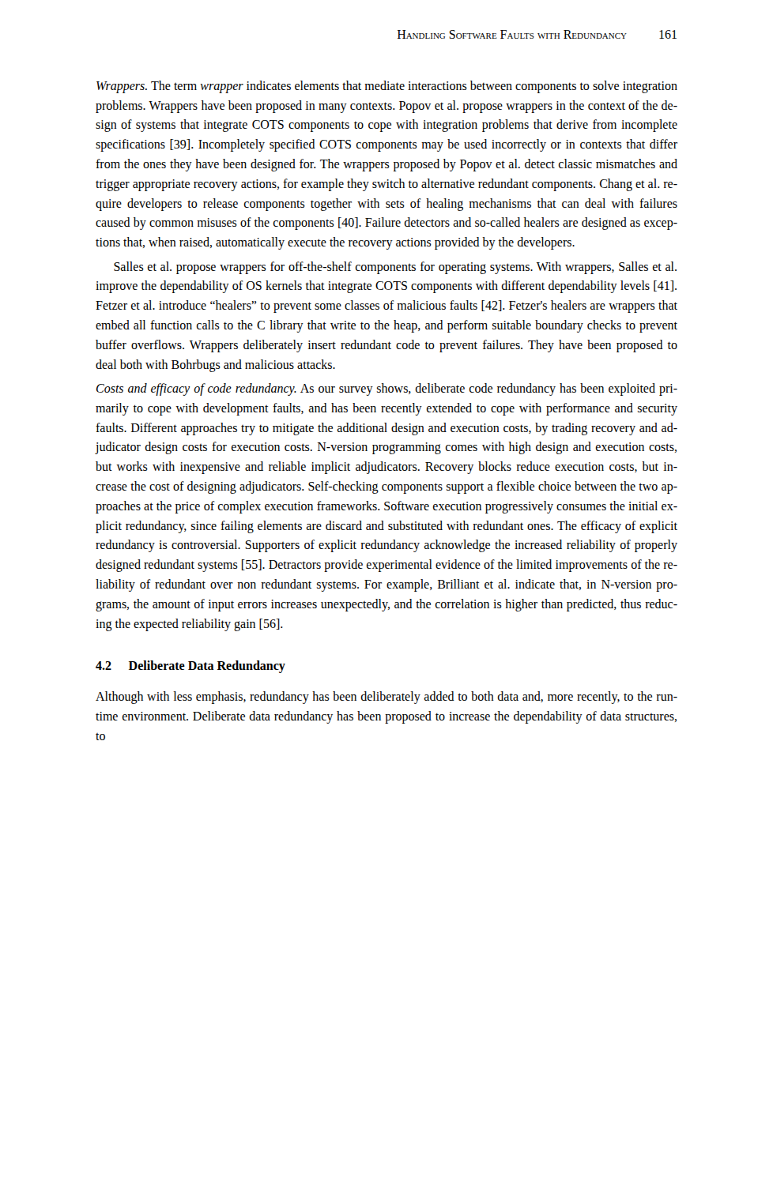Handling Software Faults with Redundancy 161
Wrappers. The term wrapper indicates elements that mediate interactions between components to solve integration problems. Wrappers have been proposed in many contexts. Popov et al. propose wrappers in the context of the design of systems that integrate COTS components to cope with integration problems that derive from incomplete specifications [39]. Incompletely specified COTS components may be used incorrectly or in contexts that differ from the ones they have been designed for. The wrappers proposed by Popov et al. detect classic mismatches and trigger appropriate recovery actions, for example they switch to alternative redundant components. Chang et al. require developers to release components together with sets of healing mechanisms that can deal with failures caused by common misuses of the components [40]. Failure detectors and so-called healers are designed as exceptions that, when raised, automatically execute the recovery actions provided by the developers.
Salles et al. propose wrappers for off-the-shelf components for operating systems. With wrappers, Salles et al. improve the dependability of OS kernels that integrate COTS components with different dependability levels [41]. Fetzer et al. introduce “healers” to prevent some classes of malicious faults [42]. Fetzer's healers are wrappers that embed all function calls to the C library that write to the heap, and perform suitable boundary checks to prevent buffer overflows. Wrappers deliberately insert redundant code to prevent failures. They have been proposed to deal both with Bohrbugs and malicious attacks.
Costs and efficacy of code redundancy. As our survey shows, deliberate code redundancy has been exploited primarily to cope with development faults, and has been recently extended to cope with performance and security faults. Different approaches try to mitigate the additional design and execution costs, by trading recovery and adjudicator design costs for execution costs. N-version programming comes with high design and execution costs, but works with inexpensive and reliable implicit adjudicators. Recovery blocks reduce execution costs, but increase the cost of designing adjudicators. Self-checking components support a flexible choice between the two approaches at the price of complex execution frameworks. Software execution progressively consumes the initial explicit redundancy, since failing elements are discard and substituted with redundant ones. The efficacy of explicit redundancy is controversial. Supporters of explicit redundancy acknowledge the increased reliability of properly designed redundant systems [55]. Detractors provide experimental evidence of the limited improvements of the reliability of redundant over non redundant systems. For example, Brilliant et al. indicate that, in N-version programs, the amount of input errors increases unexpectedly, and the correlation is higher than predicted, thus reducing the expected reliability gain [56].
4.2 Deliberate Data Redundancy
Although with less emphasis, redundancy has been deliberately added to both data and, more recently, to the runtime environment. Deliberate data redundancy has been proposed to increase the dependability of data structures, to